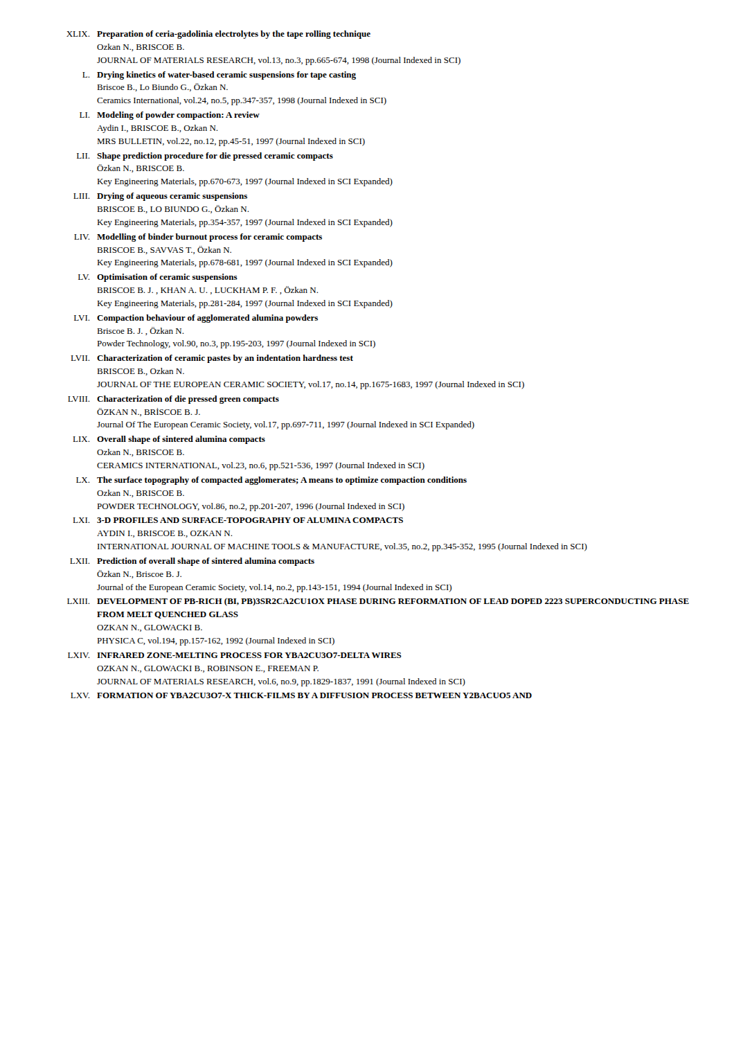XLIX.
Preparation of ceria-gadolinia electrolytes by the tape rolling technique
Ozkan N., BRISCOE B.
JOURNAL OF MATERIALS RESEARCH, vol.13, no.3, pp.665-674, 1998 (Journal Indexed in SCI)
L.
Drying kinetics of water-based ceramic suspensions for tape casting
Briscoe B., Lo Biundo G., Özkan N.
Ceramics International, vol.24, no.5, pp.347-357, 1998 (Journal Indexed in SCI)
LI.
Modeling of powder compaction: A review
Aydin I., BRISCOE B., Ozkan N.
MRS BULLETIN, vol.22, no.12, pp.45-51, 1997 (Journal Indexed in SCI)
LII.
Shape prediction procedure for die pressed ceramic compacts
Özkan N., BRISCOE B.
Key Engineering Materials, pp.670-673, 1997 (Journal Indexed in SCI Expanded)
LIII.
Drying of aqueous ceramic suspensions
BRISCOE B., LO BIUNDO G., Özkan N.
Key Engineering Materials, pp.354-357, 1997 (Journal Indexed in SCI Expanded)
LIV.
Modelling of binder burnout process for ceramic compacts
BRISCOE B., SAVVAS T., Özkan N.
Key Engineering Materials, pp.678-681, 1997 (Journal Indexed in SCI Expanded)
LV.
Optimisation of ceramic suspensions
BRISCOE B. J. , KHAN A. U. , LUCKHAM P. F. , Özkan N.
Key Engineering Materials, pp.281-284, 1997 (Journal Indexed in SCI Expanded)
LVI.
Compaction behaviour of agglomerated alumina powders
Briscoe B. J. , Özkan N.
Powder Technology, vol.90, no.3, pp.195-203, 1997 (Journal Indexed in SCI)
LVII.
Characterization of ceramic pastes by an indentation hardness test
BRISCOE B., Ozkan N.
JOURNAL OF THE EUROPEAN CERAMIC SOCIETY, vol.17, no.14, pp.1675-1683, 1997 (Journal Indexed in SCI)
LVIII.
Characterization of die pressed green compacts
ÖZKAN N., BRİSCOE B. J.
Journal Of The European Ceramic Society, vol.17, pp.697-711, 1997 (Journal Indexed in SCI Expanded)
LIX.
Overall shape of sintered alumina compacts
Ozkan N., BRISCOE B.
CERAMICS INTERNATIONAL, vol.23, no.6, pp.521-536, 1997 (Journal Indexed in SCI)
LX.
The surface topography of compacted agglomerates; A means to optimize compaction conditions
Ozkan N., BRISCOE B.
POWDER TECHNOLOGY, vol.86, no.2, pp.201-207, 1996 (Journal Indexed in SCI)
LXI.
3-D PROFILES AND SURFACE-TOPOGRAPHY OF ALUMINA COMPACTS
AYDIN I., BRISCOE B., OZKAN N.
INTERNATIONAL JOURNAL OF MACHINE TOOLS & MANUFACTURE, vol.35, no.2, pp.345-352, 1995 (Journal Indexed in SCI)
LXII.
Prediction of overall shape of sintered alumina compacts
Özkan N., Briscoe B. J.
Journal of the European Ceramic Society, vol.14, no.2, pp.143-151, 1994 (Journal Indexed in SCI)
LXIII.
DEVELOPMENT OF PB-RICH (BI, PB)3SR2CA2CU1OX PHASE DURING REFORMATION OF LEAD DOPED 2223 SUPERCONDUCTING PHASE FROM MELT QUENCHED GLASS
OZKAN N., GLOWACKI B.
PHYSICA C, vol.194, pp.157-162, 1992 (Journal Indexed in SCI)
LXIV.
INFRARED ZONE-MELTING PROCESS FOR YBA2CU3O7-DELTA WIRES
OZKAN N., GLOWACKI B., ROBINSON E., FREEMAN P.
JOURNAL OF MATERIALS RESEARCH, vol.6, no.9, pp.1829-1837, 1991 (Journal Indexed in SCI)
LXV.
FORMATION OF YBA2CU3O7-X THICK-FILMS BY A DIFFUSION PROCESS BETWEEN Y2BACUO5 AND